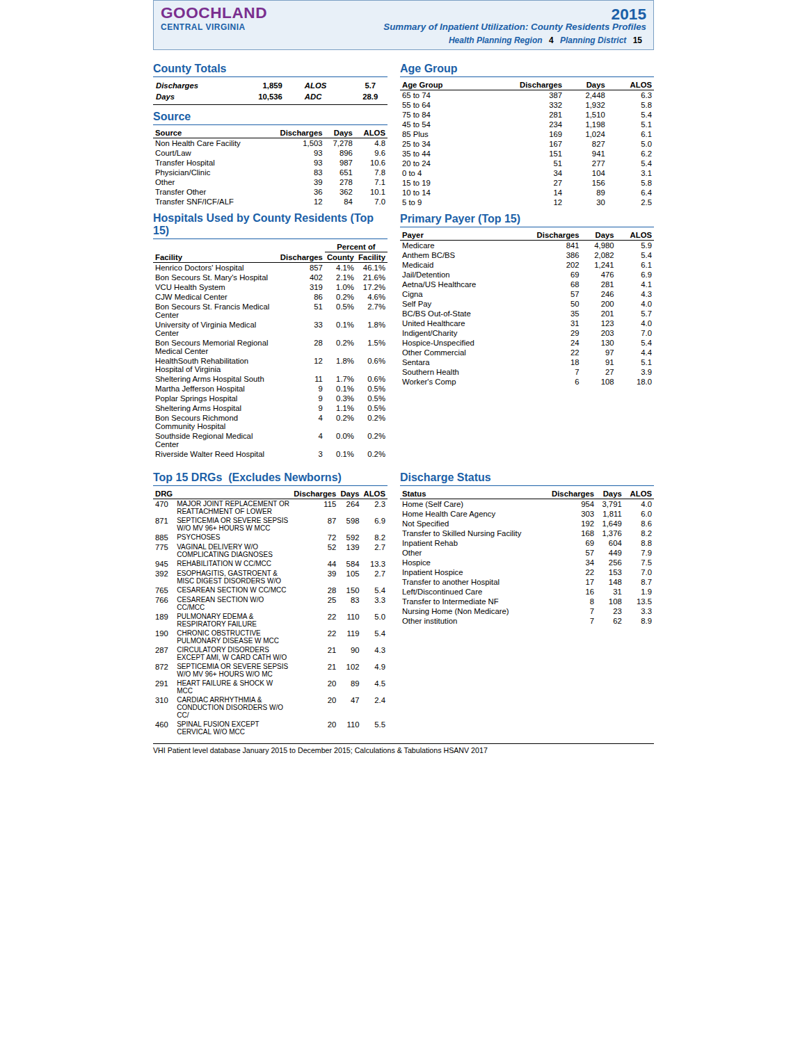GOOCHLAND
CENTRAL VIRGINIA
2015
Summary of Inpatient Utilization: County Residents Profiles
Health Planning Region 4 Planning District 15
County Totals
| Discharges | 1,859 | ALOS | 5.7 |
| Days | 10,536 | ADC | 28.9 |
Source
| Source | Discharges | Days | ALOS |
| --- | --- | --- | --- |
| Non Health Care Facility | 1,503 | 7,278 | 4.8 |
| Court/Law | 93 | 896 | 9.6 |
| Transfer Hospital | 93 | 987 | 10.6 |
| Physician/Clinic | 83 | 651 | 7.8 |
| Other | 39 | 278 | 7.1 |
| Transfer Other | 36 | 362 | 10.1 |
| Transfer SNF/ICF/ALF | 12 | 84 | 7.0 |
Hospitals Used by County Residents (Top 15)
| | | Percent of |
| Facility | Discharges | County | Facility |
| Henrico Doctors' Hospital | 857 | 4.1% | 46.1% |
| Bon Secours St. Mary's Hospital | 402 | 2.1% | 21.6% |
| VCU Health System | 319 | 1.0% | 17.2% |
| CJW Medical Center | 86 | 0.2% | 4.6% |
| Bon Secours St. Francis Medical Center | 51 | 0.5% | 2.7% |
| University of Virginia Medical Center | 33 | 0.1% | 1.8% |
| Bon Secours Memorial Regional Medical Center | 28 | 0.2% | 1.5% |
| HealthSouth Rehabilitation Hospital of Virginia | 12 | 1.8% | 0.6% |
| Sheltering Arms Hospital South | 11 | 1.7% | 0.6% |
| Martha Jefferson Hospital | 9 | 0.1% | 0.5% |
| Poplar Springs Hospital | 9 | 0.3% | 0.5% |
| Sheltering Arms Hospital | 9 | 1.1% | 0.5% |
| Bon Secours Richmond Community Hospital | 4 | 0.2% | 0.2% |
| Southside Regional Medical Center | 4 | 0.0% | 0.2% |
| Riverside Walter Reed Hospital | 3 | 0.1% | 0.2% |
Age Group
| Age Group | Discharges | Days | ALOS |
| --- | --- | --- | --- |
| 65 to 74 | 387 | 2,448 | 6.3 |
| 55 to 64 | 332 | 1,932 | 5.8 |
| 75 to 84 | 281 | 1,510 | 5.4 |
| 45 to 54 | 234 | 1,198 | 5.1 |
| 85 Plus | 169 | 1,024 | 6.1 |
| 25 to 34 | 167 | 827 | 5.0 |
| 35 to 44 | 151 | 941 | 6.2 |
| 20 to 24 | 51 | 277 | 5.4 |
| 0 to 4 | 34 | 104 | 3.1 |
| 15 to 19 | 27 | 156 | 5.8 |
| 10 to 14 | 14 | 89 | 6.4 |
| 5 to 9 | 12 | 30 | 2.5 |
Primary Payer (Top 15)
| Payer | Discharges | Days | ALOS |
| --- | --- | --- | --- |
| Medicare | 841 | 4,980 | 5.9 |
| Anthem BC/BS | 386 | 2,082 | 5.4 |
| Medicaid | 202 | 1,241 | 6.1 |
| Jail/Detention | 69 | 476 | 6.9 |
| Aetna/US Healthcare | 68 | 281 | 4.1 |
| Cigna | 57 | 246 | 4.3 |
| Self Pay | 50 | 200 | 4.0 |
| BC/BS Out-of-State | 35 | 201 | 5.7 |
| United Healthcare | 31 | 123 | 4.0 |
| Indigent/Charity | 29 | 203 | 7.0 |
| Hospice-Unspecified | 24 | 130 | 5.4 |
| Other Commercial | 22 | 97 | 4.4 |
| Sentara | 18 | 91 | 5.1 |
| Southern Health | 7 | 27 | 3.9 |
| Worker's Comp | 6 | 108 | 18.0 |
Top 15 DRGs (Excludes Newborns)
| DRG | | Discharges | Days | ALOS |
| --- | --- | --- | --- | --- |
| 470 | MAJOR JOINT REPLACEMENT OR REATTACHMENT OF LOWER | 115 | 264 | 2.3 |
| 871 | SEPTICEMIA OR SEVERE SEPSIS W/O MV 96+ HOURS W MCC | 87 | 598 | 6.9 |
| 885 | PSYCHOSES | 72 | 592 | 8.2 |
| 775 | VAGINAL DELIVERY W/O COMPLICATING DIAGNOSES | 52 | 139 | 2.7 |
| 945 | REHABILITATION W CC/MCC | 44 | 584 | 13.3 |
| 392 | ESOPHAGITIS, GASTROENT & MISC DIGEST DISORDERS W/O | 39 | 105 | 2.7 |
| 765 | CESAREAN SECTION W CC/MCC | 28 | 150 | 5.4 |
| 766 | CESAREAN SECTION W/O CC/MCC | 25 | 83 | 3.3 |
| 189 | PULMONARY EDEMA & RESPIRATORY FAILURE | 22 | 110 | 5.0 |
| 190 | CHRONIC OBSTRUCTIVE PULMONARY DISEASE W MCC | 22 | 119 | 5.4 |
| 287 | CIRCULATORY DISORDERS EXCEPT AMI, W CARD CATH W/O | 21 | 90 | 4.3 |
| 872 | SEPTICEMIA OR SEVERE SEPSIS W/O MV 96+ HOURS W/O MC | 21 | 102 | 4.9 |
| 291 | HEART FAILURE & SHOCK W MCC | 20 | 89 | 4.5 |
| 310 | CARDIAC ARRHYTHMIA & CONDUCTION DISORDERS W/O CC/ | 20 | 47 | 2.4 |
| 460 | SPINAL FUSION EXCEPT CERVICAL W/O MCC | 20 | 110 | 5.5 |
Discharge Status
| Status | Discharges | Days | ALOS |
| --- | --- | --- | --- |
| Home (Self Care) | 954 | 3,791 | 4.0 |
| Home Health Care Agency | 303 | 1,811 | 6.0 |
| Not Specified | 192 | 1,649 | 8.6 |
| Transfer to Skilled Nursing Facility | 168 | 1,376 | 8.2 |
| Inpatient Rehab | 69 | 604 | 8.8 |
| Other | 57 | 449 | 7.9 |
| Hospice | 34 | 256 | 7.5 |
| Inpatient Hospice | 22 | 153 | 7.0 |
| Transfer to another Hospital | 17 | 148 | 8.7 |
| Left/Discontinued Care | 16 | 31 | 1.9 |
| Transfer to Intermediate NF | 8 | 108 | 13.5 |
| Nursing Home (Non Medicare) | 7 | 23 | 3.3 |
| Other institution | 7 | 62 | 8.9 |
VHI Patient level database January 2015 to December 2015; Calculations & Tabulations HSANV 2017